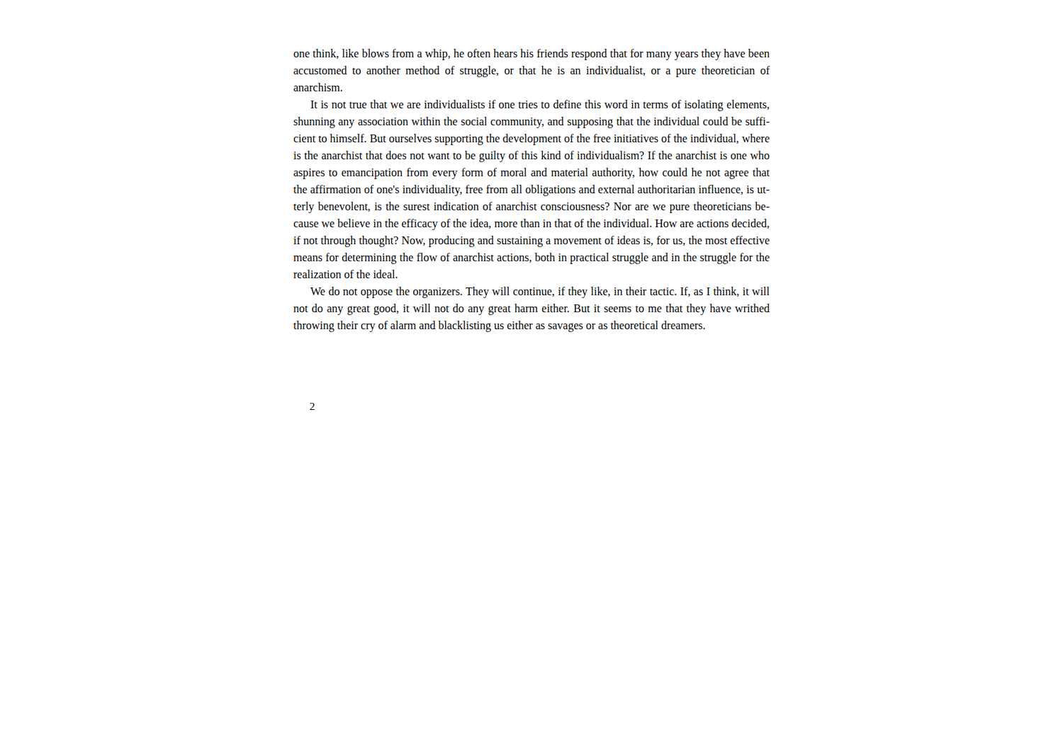one think, like blows from a whip, he often hears his friends respond that for many years they have been accustomed to another method of struggle, or that he is an individualist, or a pure theoretician of anarchism.
It is not true that we are individualists if one tries to define this word in terms of isolating elements, shunning any association within the social community, and supposing that the individual could be sufficient to himself. But ourselves supporting the development of the free initiatives of the individual, where is the anarchist that does not want to be guilty of this kind of individualism? If the anarchist is one who aspires to emancipation from every form of moral and material authority, how could he not agree that the affirmation of one's individuality, free from all obligations and external authoritarian influence, is utterly benevolent, is the surest indication of anarchist consciousness? Nor are we pure theoreticians because we believe in the efficacy of the idea, more than in that of the individual. How are actions decided, if not through thought? Now, producing and sustaining a movement of ideas is, for us, the most effective means for determining the flow of anarchist actions, both in practical struggle and in the struggle for the realization of the ideal.
We do not oppose the organizers. They will continue, if they like, in their tactic. If, as I think, it will not do any great good, it will not do any great harm either. But it seems to me that they have writhed throwing their cry of alarm and blacklisting us either as savages or as theoretical dreamers.
2